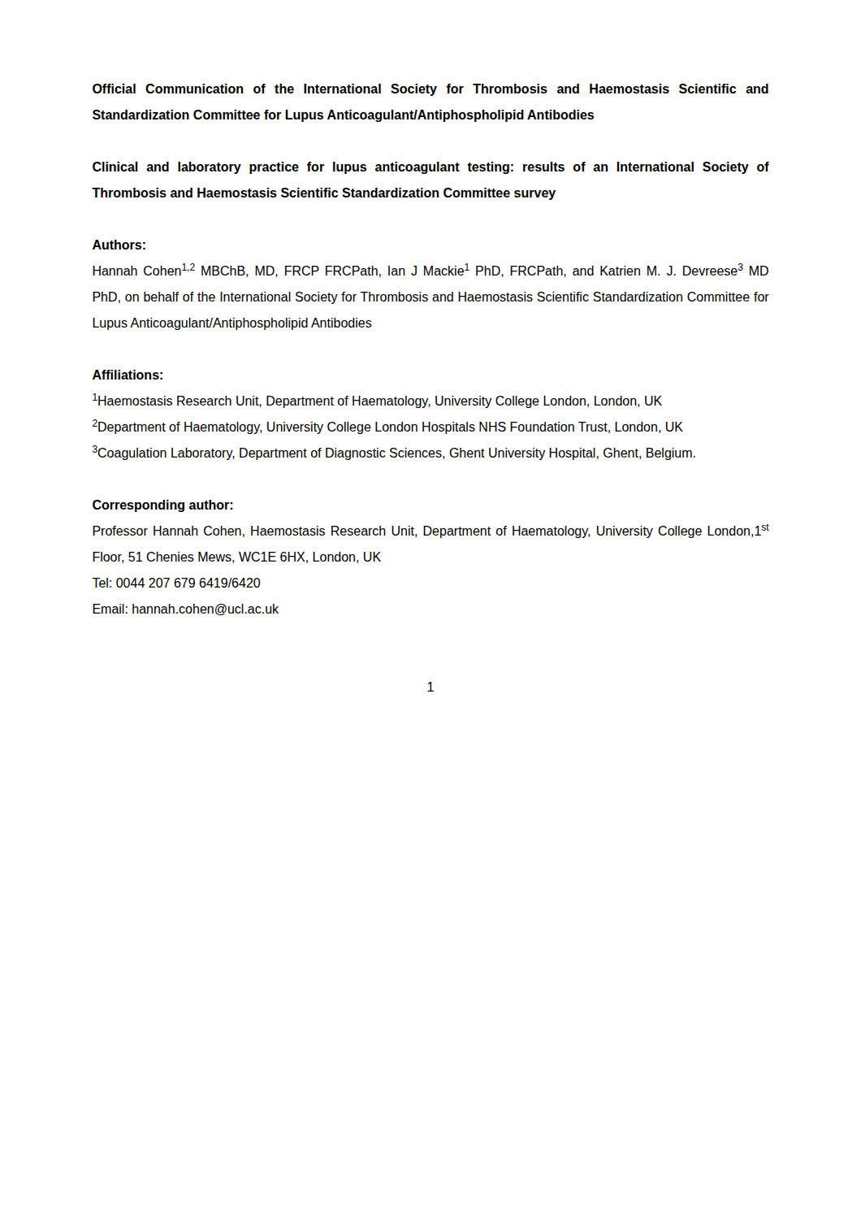Official Communication of the International Society for Thrombosis and Haemostasis Scientific and Standardization Committee for Lupus Anticoagulant/Antiphospholipid Antibodies
Clinical and laboratory practice for lupus anticoagulant testing: results of an International Society of Thrombosis and Haemostasis Scientific Standardization Committee survey
Authors:
Hannah Cohen1,2 MBChB, MD, FRCP FRCPath, Ian J Mackie1 PhD, FRCPath, and Katrien M. J. Devreese3 MD PhD, on behalf of the International Society for Thrombosis and Haemostasis Scientific Standardization Committee for Lupus Anticoagulant/Antiphospholipid Antibodies
Affiliations:
1Haemostasis Research Unit, Department of Haematology, University College London, London, UK
2Department of Haematology, University College London Hospitals NHS Foundation Trust, London, UK
3Coagulation Laboratory, Department of Diagnostic Sciences, Ghent University Hospital, Ghent, Belgium.
Corresponding author:
Professor Hannah Cohen, Haemostasis Research Unit, Department of Haematology, University College London,1st Floor, 51 Chenies Mews, WC1E 6HX, London, UK
Tel: 0044 207 679 6419/6420
Email: hannah.cohen@ucl.ac.uk
1